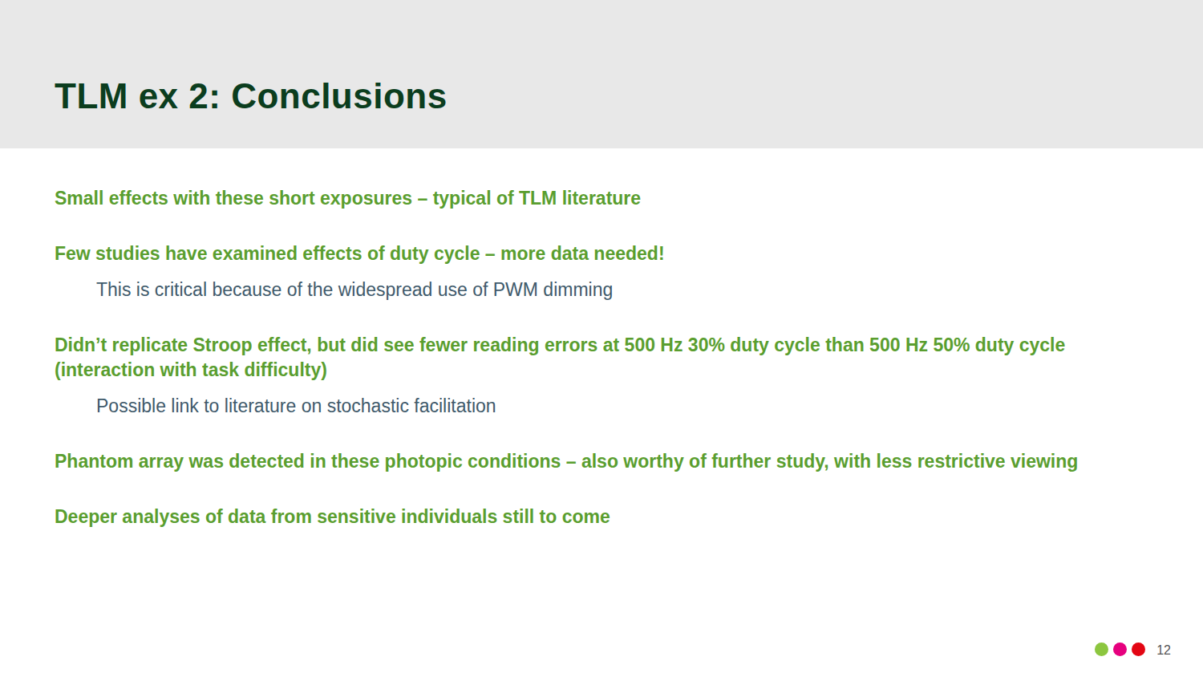TLM ex 2: Conclusions
Small effects with these short exposures – typical of TLM literature
Few studies have examined effects of duty cycle – more data needed!
This is critical because of the widespread use of PWM dimming
Didn’t replicate Stroop effect, but did see fewer reading errors at 500 Hz 30% duty cycle than 500 Hz 50% duty cycle (interaction with task difficulty)
Possible link to literature on stochastic facilitation
Phantom array was detected in these photopic conditions – also worthy of further study, with less restrictive viewing
Deeper analyses of data from sensitive individuals still to come
12